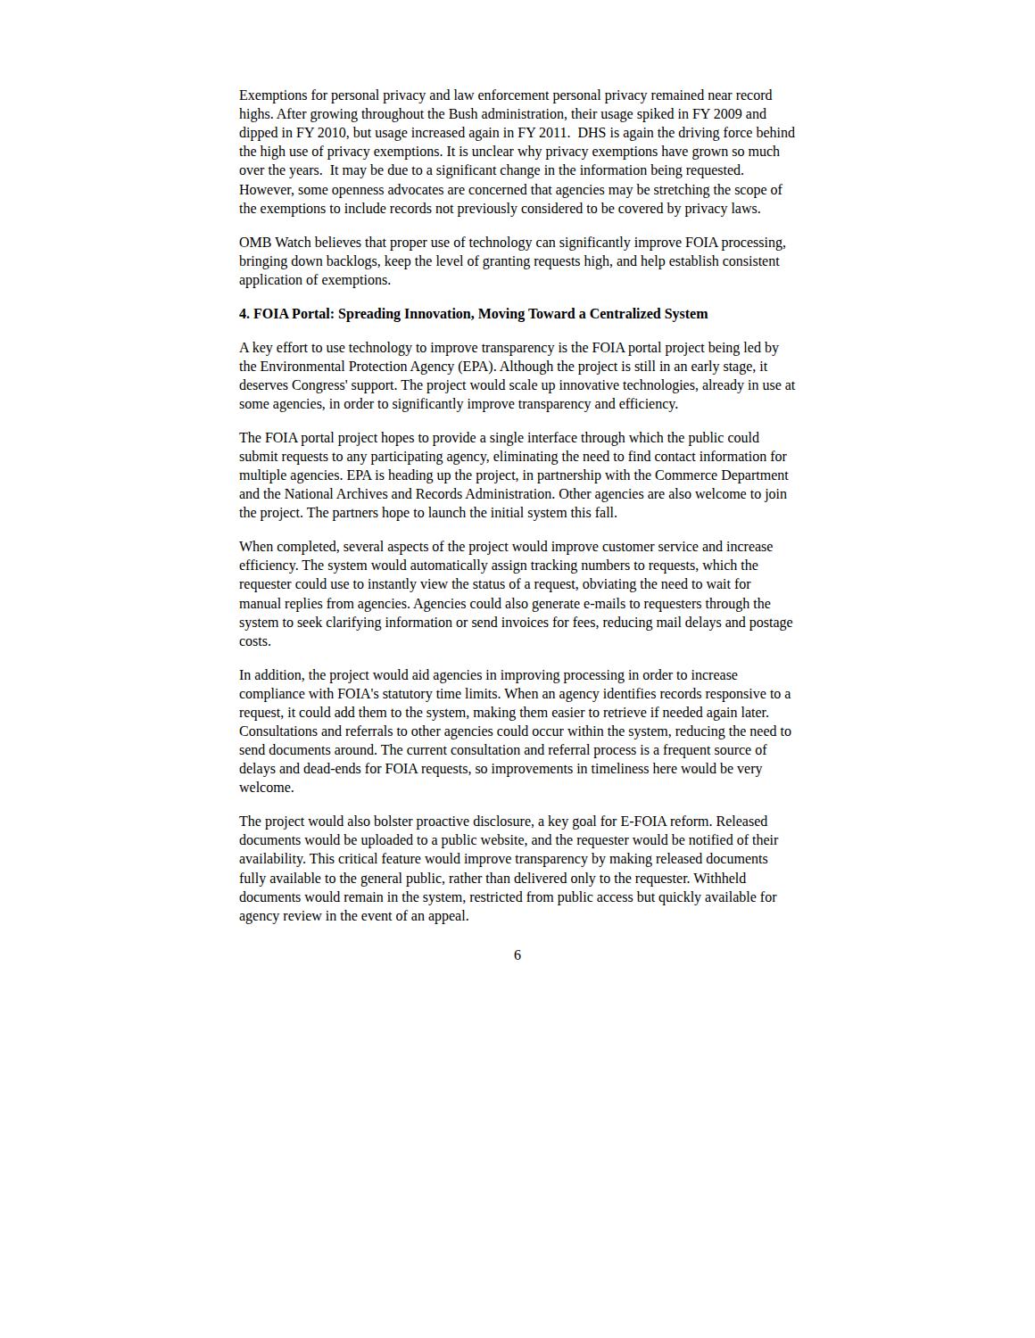Exemptions for personal privacy and law enforcement personal privacy remained near record highs. After growing throughout the Bush administration, their usage spiked in FY 2009 and dipped in FY 2010, but usage increased again in FY 2011. DHS is again the driving force behind the high use of privacy exemptions. It is unclear why privacy exemptions have grown so much over the years. It may be due to a significant change in the information being requested. However, some openness advocates are concerned that agencies may be stretching the scope of the exemptions to include records not previously considered to be covered by privacy laws.
OMB Watch believes that proper use of technology can significantly improve FOIA processing, bringing down backlogs, keep the level of granting requests high, and help establish consistent application of exemptions.
4. FOIA Portal: Spreading Innovation, Moving Toward a Centralized System
A key effort to use technology to improve transparency is the FOIA portal project being led by the Environmental Protection Agency (EPA). Although the project is still in an early stage, it deserves Congress' support. The project would scale up innovative technologies, already in use at some agencies, in order to significantly improve transparency and efficiency.
The FOIA portal project hopes to provide a single interface through which the public could submit requests to any participating agency, eliminating the need to find contact information for multiple agencies. EPA is heading up the project, in partnership with the Commerce Department and the National Archives and Records Administration. Other agencies are also welcome to join the project. The partners hope to launch the initial system this fall.
When completed, several aspects of the project would improve customer service and increase efficiency. The system would automatically assign tracking numbers to requests, which the requester could use to instantly view the status of a request, obviating the need to wait for manual replies from agencies. Agencies could also generate e-mails to requesters through the system to seek clarifying information or send invoices for fees, reducing mail delays and postage costs.
In addition, the project would aid agencies in improving processing in order to increase compliance with FOIA's statutory time limits. When an agency identifies records responsive to a request, it could add them to the system, making them easier to retrieve if needed again later. Consultations and referrals to other agencies could occur within the system, reducing the need to send documents around. The current consultation and referral process is a frequent source of delays and dead-ends for FOIA requests, so improvements in timeliness here would be very welcome.
The project would also bolster proactive disclosure, a key goal for E-FOIA reform. Released documents would be uploaded to a public website, and the requester would be notified of their availability. This critical feature would improve transparency by making released documents fully available to the general public, rather than delivered only to the requester. Withheld documents would remain in the system, restricted from public access but quickly available for agency review in the event of an appeal.
6